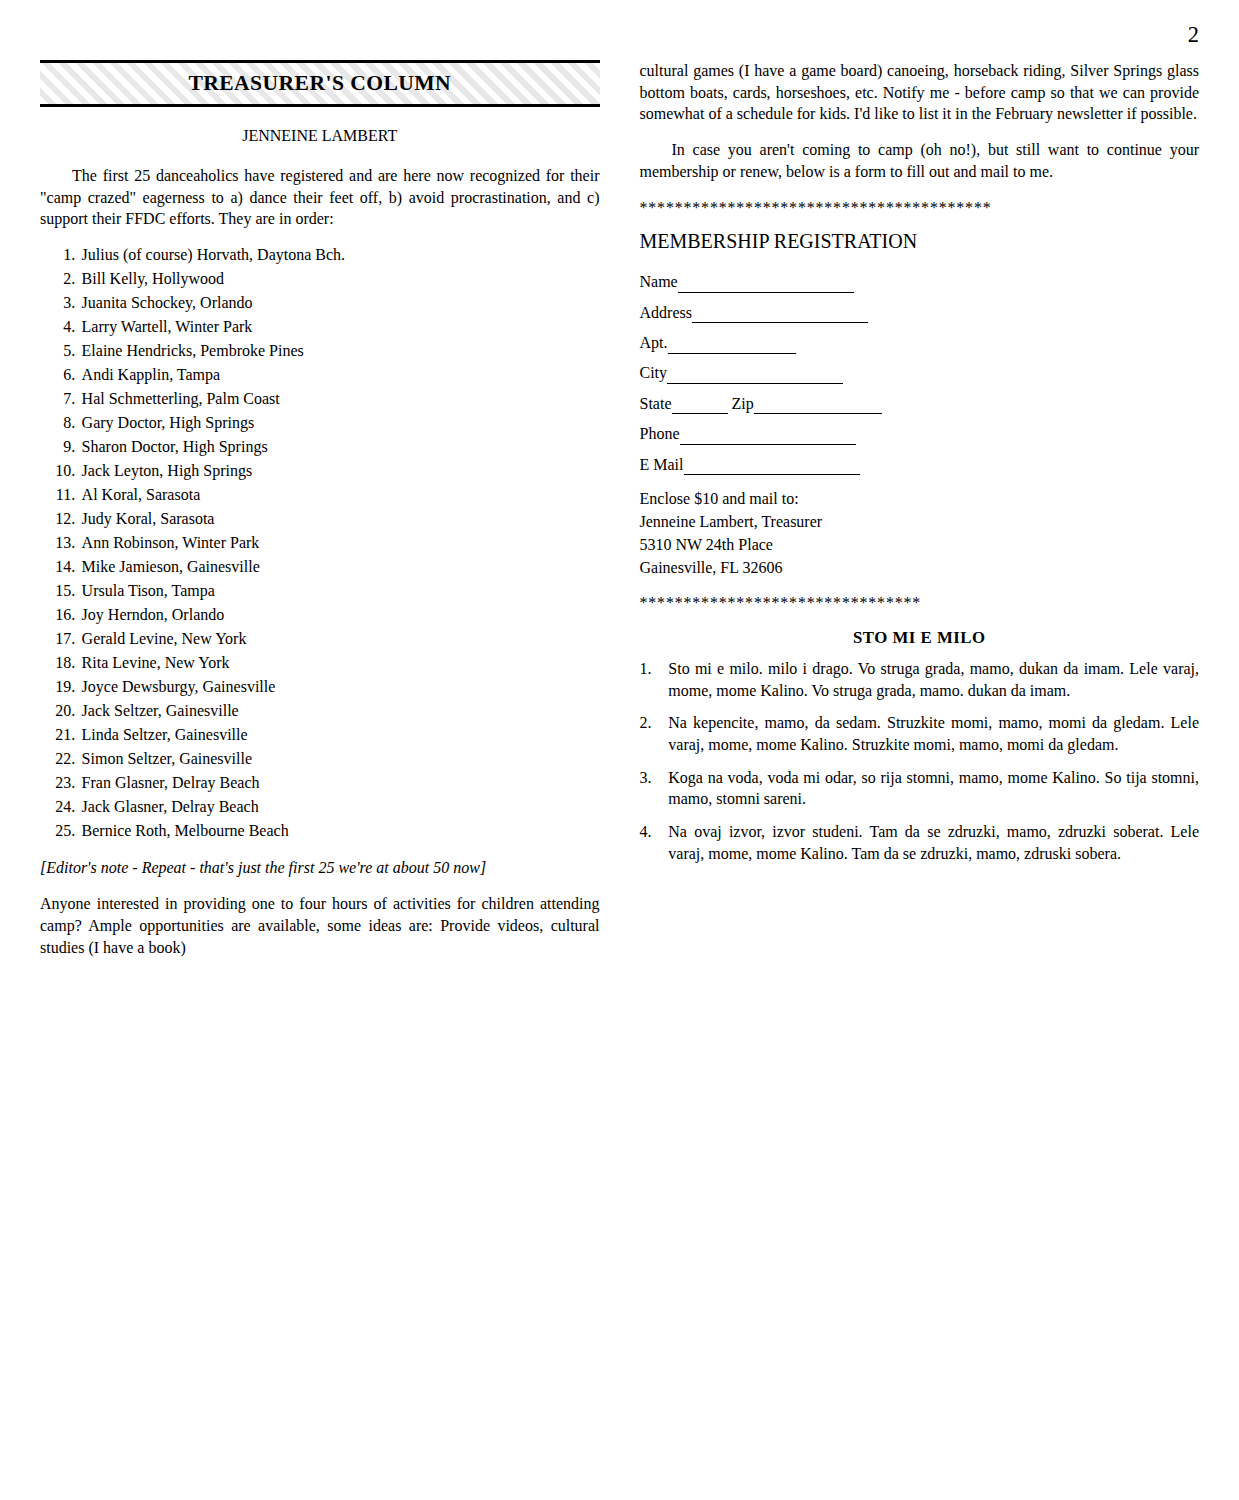2
TREASURER'S COLUMN
JENNEINE LAMBERT
The first 25 danceaholics have registered and are here now recognized for their "camp crazed" eagerness to a) dance their feet off, b) avoid procrastination, and c) support their FFDC efforts. They are in order:
Julius (of course) Horvath, Daytona Bch.
Bill Kelly, Hollywood
Juanita Schockey, Orlando
Larry Wartell, Winter Park
Elaine Hendricks, Pembroke Pines
Andi Kapplin, Tampa
Hal Schmetterling, Palm Coast
Gary Doctor, High Springs
Sharon Doctor, High Springs
Jack Leyton, High Springs
Al Koral, Sarasota
Judy Koral, Sarasota
Ann Robinson, Winter Park
Mike Jamieson, Gainesville
Ursula Tison, Tampa
Joy Herndon, Orlando
Gerald Levine, New York
Rita Levine, New York
Joyce Dewsburgy, Gainesville
Jack Seltzer, Gainesville
Linda Seltzer, Gainesville
Simon Seltzer, Gainesville
Fran Glasner, Delray Beach
Jack Glasner, Delray Beach
Bernice Roth, Melbourne Beach
[Editor's note - Repeat - that's just the first 25 we're at about 50 now]
Anyone interested in providing one to four hours of activities for children attending camp? Ample opportunities are available, some ideas are: Provide videos, cultural studies (I have a book)
cultural games (I have a game board) canoeing, horseback riding, Silver Springs glass bottom boats, cards, horseshoes, etc. Notify me - before camp so that we can provide somewhat of a schedule for kids. I'd like to list it in the February newsletter if possible.
In case you aren't coming to camp (oh no!), but still want to continue your membership or renew, below is a form to fill out and mail to me.
****************************************
MEMBERSHIP REGISTRATION
Name
Address
Apt.
City
State Zip
Phone
E Mail
Enclose $10 and mail to:
Jenneine Lambert, Treasurer
5310 NW 24th Place
Gainesville, FL 32606
********************************
STO MI E MILO
1.
Sto mi e milo. milo i drago. Vo struga grada, mamo, dukan da imam. Lele varaj, mome, mome Kalino. Vo struga grada, mamo. dukan da imam.
2.
Na kepencite, mamo, da sedam. Struzkite momi, mamo, momi da gledam. Lele varaj, mome, mome Kalino. Struzkite momi, mamo, momi da gledam.
3.
Koga na voda, voda mi odar, so rija stomni, mamo, mome Kalino. So tija stomni, mamo, stomni sareni.
4.
Na ovaj izvor, izvor studeni. Tam da se zdruzki, mamo, zdruzki soberat. Lele varaj, mome, mome Kalino. Tam da se zdruzki, mamo, zdruski sobera.